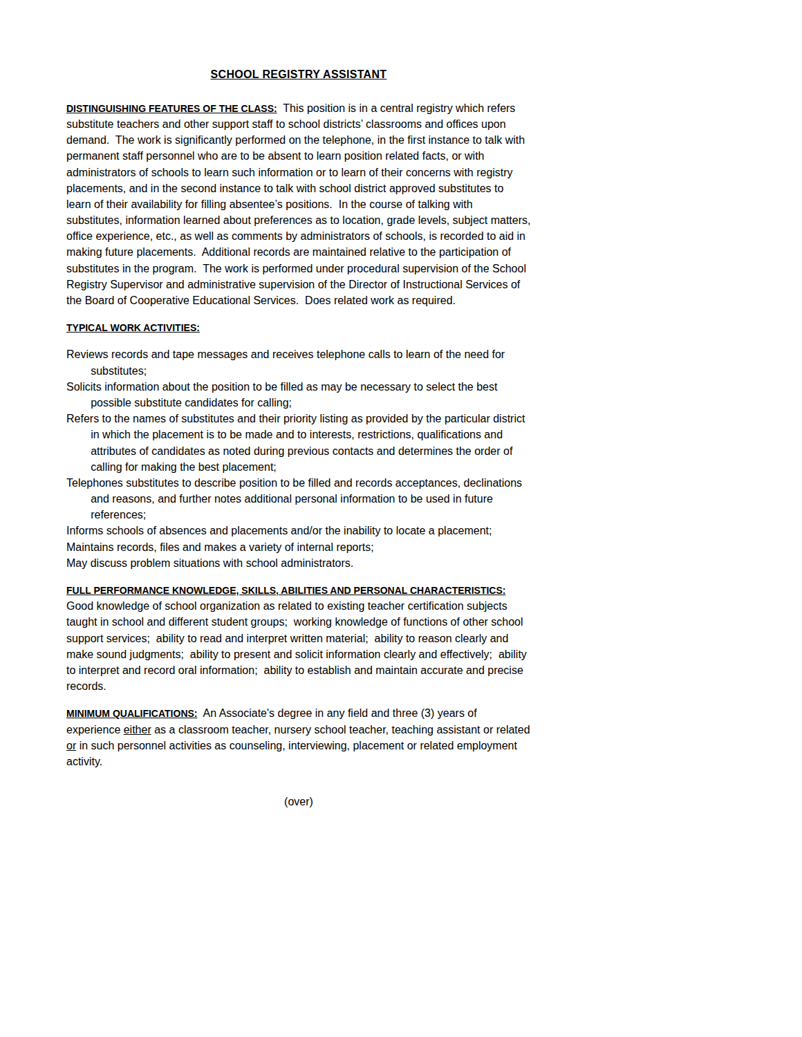SCHOOL REGISTRY ASSISTANT
DISTINGUISHING FEATURES OF THE CLASS: This position is in a central registry which refers substitute teachers and other support staff to school districts’ classrooms and offices upon demand. The work is significantly performed on the telephone, in the first instance to talk with permanent staff personnel who are to be absent to learn position related facts, or with administrators of schools to learn such information or to learn of their concerns with registry placements, and in the second instance to talk with school district approved substitutes to learn of their availability for filling absentee’s positions. In the course of talking with substitutes, information learned about preferences as to location, grade levels, subject matters, office experience, etc., as well as comments by administrators of schools, is recorded to aid in making future placements. Additional records are maintained relative to the participation of substitutes in the program. The work is performed under procedural supervision of the School Registry Supervisor and administrative supervision of the Director of Instructional Services of the Board of Cooperative Educational Services. Does related work as required.
TYPICAL WORK ACTIVITIES:
Reviews records and tape messages and receives telephone calls to learn of the need for substitutes;
Solicits information about the position to be filled as may be necessary to select the best possible substitute candidates for calling;
Refers to the names of substitutes and their priority listing as provided by the particular district in which the placement is to be made and to interests, restrictions, qualifications and attributes of candidates as noted during previous contacts and determines the order of calling for making the best placement;
Telephones substitutes to describe position to be filled and records acceptances, declinations and reasons, and further notes additional personal information to be used in future references;
Informs schools of absences and placements and/or the inability to locate a placement;
Maintains records, files and makes a variety of internal reports;
May discuss problem situations with school administrators.
FULL PERFORMANCE KNOWLEDGE, SKILLS, ABILITIES AND PERSONAL CHARACTERISTICS:
Good knowledge of school organization as related to existing teacher certification subjects taught in school and different student groups; working knowledge of functions of other school support services; ability to read and interpret written material; ability to reason clearly and make sound judgments; ability to present and solicit information clearly and effectively; ability to interpret and record oral information; ability to establish and maintain accurate and precise records.
MINIMUM QUALIFICATIONS: An Associate's degree in any field and three (3) years of experience either as a classroom teacher, nursery school teacher, teaching assistant or related or in such personnel activities as counseling, interviewing, placement or related employment activity.
(over)